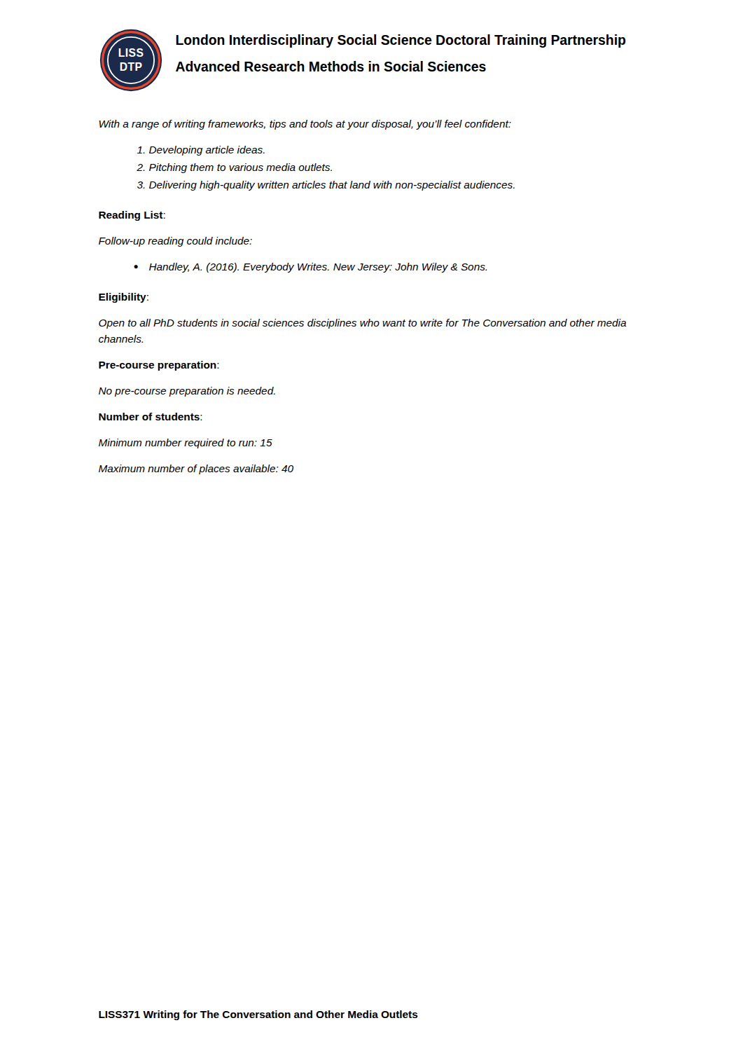LISS DTP logo LISS DTP
London Interdisciplinary Social Science Doctoral Training Partnership
Advanced Research Methods in Social Sciences
With a range of writing frameworks, tips and tools at your disposal, you’ll feel confident:
Developing article ideas.
Pitching them to various media outlets.
Delivering high-quality written articles that land with non-specialist audiences.
Reading List:
Follow-up reading could include:
Handley, A. (2016). Everybody Writes. New Jersey: John Wiley & Sons.
Eligibility:
Open to all PhD students in social sciences disciplines who want to write for The Conversation and other media channels.
Pre-course preparation:
No pre-course preparation is needed.
Number of students:
Minimum number required to run: 15
Maximum number of places available: 40
LISS371 Writing for The Conversation and Other Media Outlets